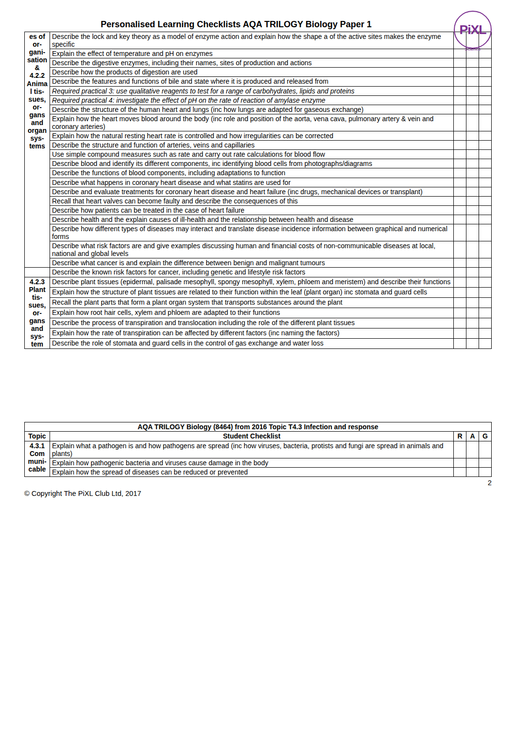PiXL
Science
Personalised Learning Checklists AQA TRILOGY Biology Paper 1
| es of organisation & 4.2.2 Animal tissues, organs and organ systems | Describe the lock and key theory as a model of enzyme action and explain how the shape a of the active sites makes the enzyme specific | | | |
| Explain the effect of temperature and pH on enzymes | | | |
| Describe the digestive enzymes, including their names, sites of production and actions | | | |
| Describe how the products of digestion are used | | | |
| Describe the features and functions of bile and state where it is produced and released from | | | |
| Required practical 3: use qualitative reagents to test for a range of carbohydrates, lipids and proteins | | | |
| Required practical 4: investigate the effect of pH on the rate of reaction of amylase enzyme | | | |
| Describe the structure of the human heart and lungs (inc how lungs are adapted for gaseous exchange) | | | |
| Explain how the heart moves blood around the body (inc role and position of the aorta, vena cava, pulmonary artery & vein and coronary arteries) | | | |
| Explain how the natural resting heart rate is controlled and how irregularities can be corrected | | | |
| Describe the structure and function of arteries, veins and capillaries | | | |
| Use simple compound measures such as rate and carry out rate calculations for blood flow | | | |
| Describe blood and identify its different components, inc identifying blood cells from photographs/diagrams | | | |
| Describe the functions of blood components, including adaptations to function | | | |
| Describe what happens in coronary heart disease and what statins are used for | | | |
| Describe and evaluate treatments for coronary heart disease and heart failure (inc drugs, mechanical devices or transplant) | | | |
| Recall that heart valves can become faulty and describe the consequences of this | | | |
| Describe how patients can be treated in the case of heart failure | | | |
| Describe health and the explain causes of ill-health and the relationship between health and disease | | | |
| Describe how different types of diseases may interact and translate disease incidence information between graphical and numerical forms | | | |
| Describe what risk factors are and give examples discussing human and financial costs of non-communicable diseases at local, national and global levels | | | |
| Describe what cancer is and explain the difference between benign and malignant tumours | | | |
| | Describe the known risk factors for cancer, including genetic and lifestyle risk factors | | | |
| 4.2.3 Plant tissues, organs and system | Describe plant tissues (epidermal, palisade mesophyll, spongy mesophyll, xylem, phloem and meristem) and describe their functions | | | |
| Explain how the structure of plant tissues are related to their function within the leaf (plant organ) inc stomata and guard cells | | | |
| Recall the plant parts that form a plant organ system that transports substances around the plant | | | |
| Explain how root hair cells, xylem and phloem are adapted to their functions | | | |
| Describe the process of transpiration and translocation including the role of the different plant tissues | | | |
| Explain how the rate of transpiration can be affected by different factors (inc naming the factors) | | | |
| Describe the role of stomata and guard cells in the control of gas exchange and water loss | | | |
| AQA TRILOGY Biology (8464) from 2016 Topic T4.3 Infection and response |
| Topic | Student Checklist | R | A | G |
| 4.3.1 Communicable | Explain what a pathogen is and how pathogens are spread (inc how viruses, bacteria, protists and fungi are spread in animals and plants) | | | |
| Explain how pathogenic bacteria and viruses cause damage in the body | | | |
| Explain how the spread of diseases can be reduced or prevented | | | |
2
© Copyright The PiXL Club Ltd, 2017